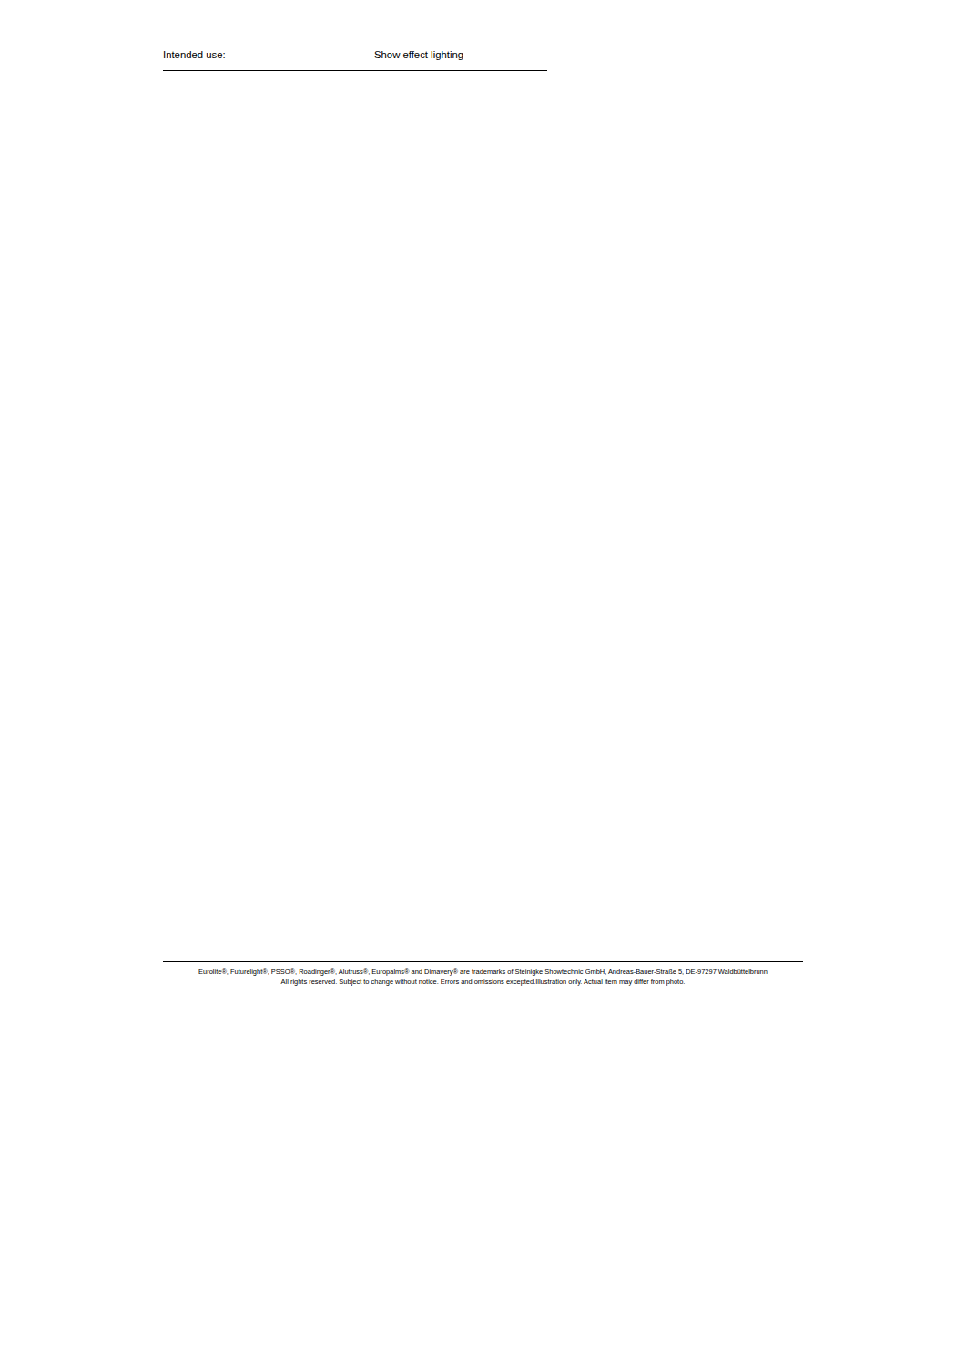Intended use:
Show effect lighting
Eurolite®, Futurelight®, PSSO®, Roadinger®, Alutruss®, Europalms® and Dimavery® are trademarks of Steinigke Showtechnic GmbH, Andreas-Bauer-Straße 5, DE-97297 Waldbüttelbrunn
All rights reserved. Subject to change without notice. Errors and omissions excepted.Illustration only. Actual item may differ from photo.